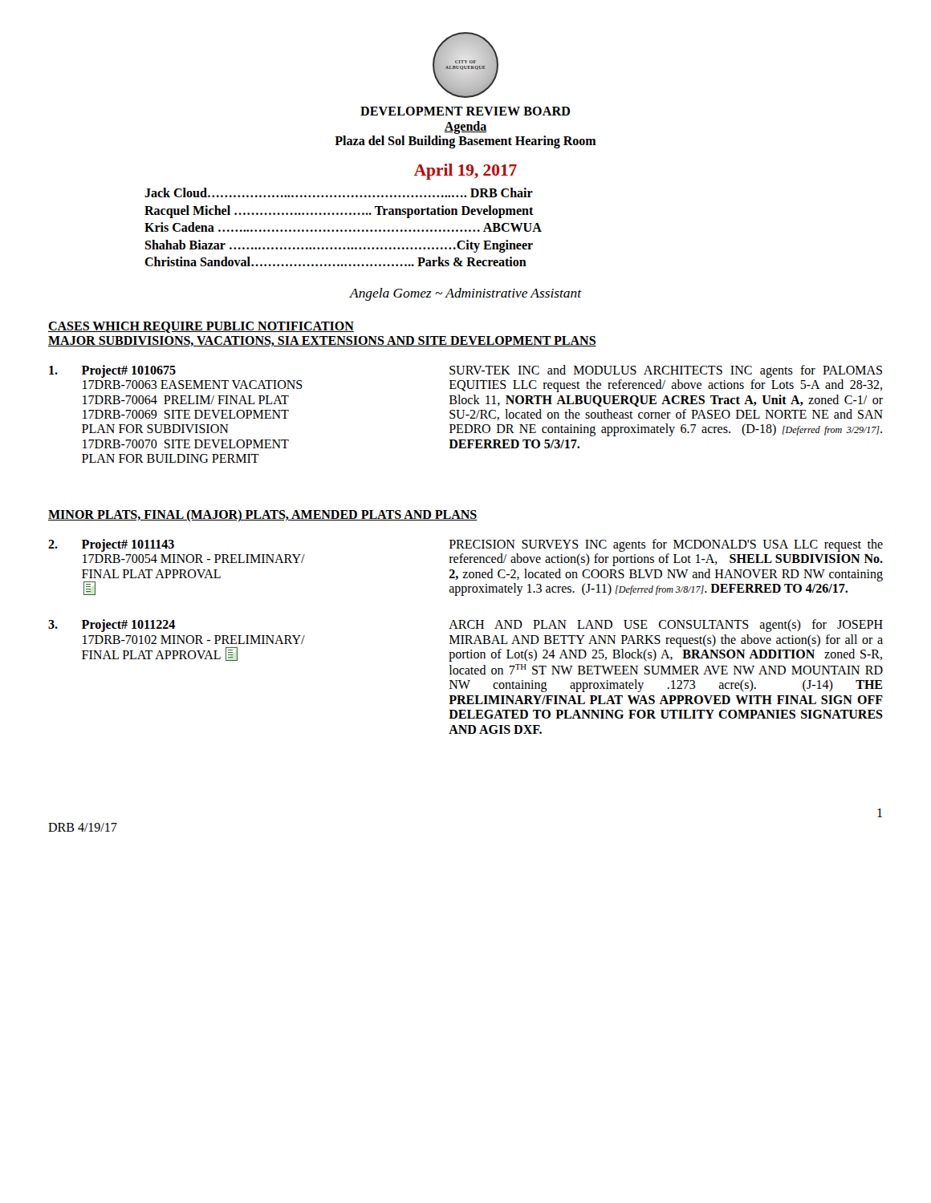DEVELOPMENT REVIEW BOARD
Agenda
Plaza del Sol Building Basement Hearing Room
April 19, 2017
Jack Cloud………………..………………………………..…. DRB Chair
Racquel Michel …………….…………….. Transportation Development
Kris Cadena ……..……………………………………………… ABCWUA
Shahab Biazar …….………….……….……………………City Engineer
Christina Sandoval………………….…………….. Parks & Recreation
Angela Gomez ~ Administrative Assistant
CASES WHICH REQUIRE PUBLIC NOTIFICATION
MAJOR SUBDIVISIONS, VACATIONS, SIA EXTENSIONS AND SITE DEVELOPMENT PLANS
| 1. | Project# 1010675 17DRB-70063 EASEMENT VACATIONS 17DRB-70064 PRELIM/ FINAL PLAT 17DRB-70069 SITE DEVELOPMENT PLAN FOR SUBDIVISION 17DRB-70070 SITE DEVELOPMENT PLAN FOR BUILDING PERMIT | SURV-TEK INC and MODULUS ARCHITECTS INC agents for PALOMAS EQUITIES LLC request the referenced/ above actions for Lots 5-A and 28-32, Block 11, NORTH ALBUQUERQUE ACRES Tract A, Unit A, zoned C-1/ or SU-2/RC, located on the southeast corner of PASEO DEL NORTE NE and SAN PEDRO DR NE containing approximately 6.7 acres. (D-18) [Deferred from 3/29/17] . DEFERRED TO 5/3/17. |
MINOR PLATS, FINAL (MAJOR) PLATS, AMENDED PLATS AND PLANS
| 2. | Project# 1011143 17DRB-70054 MINOR - PRELIMINARY/ FINAL PLAT APPROVAL | PRECISION SURVEYS INC agents for MCDONALD'S USA LLC request the referenced/ above action(s) for portions of Lot 1-A, SHELL SUBDIVISION No. 2, zoned C-2, located on COORS BLVD NW and HANOVER RD NW containing approximately 1.3 acres. (J-11) [Deferred from 3/8/17] . DEFERRED TO 4/26/17. |
| 3. | Project# 1011224 17DRB-70102 MINOR - PRELIMINARY/ FINAL PLAT APPROVAL | ARCH AND PLAN LAND USE CONSULTANTS agent(s) for JOSEPH MIRABAL AND BETTY ANN PARKS request(s) the above action(s) for all or a portion of Lot(s) 24 AND 25, Block(s) A, BRANSON ADDITION zoned S-R, located on 7 TH ST NW BETWEEN SUMMER AVE NW AND MOUNTAIN RD NW containing approximately .1273 acre(s). (J-14) THE PRELIMINARY/FINAL PLAT WAS APPROVED WITH FINAL SIGN OFF DELEGATED TO PLANNING FOR UTILITY COMPANIES SIGNATURES AND AGIS DXF. |
1
DRB 4/19/17